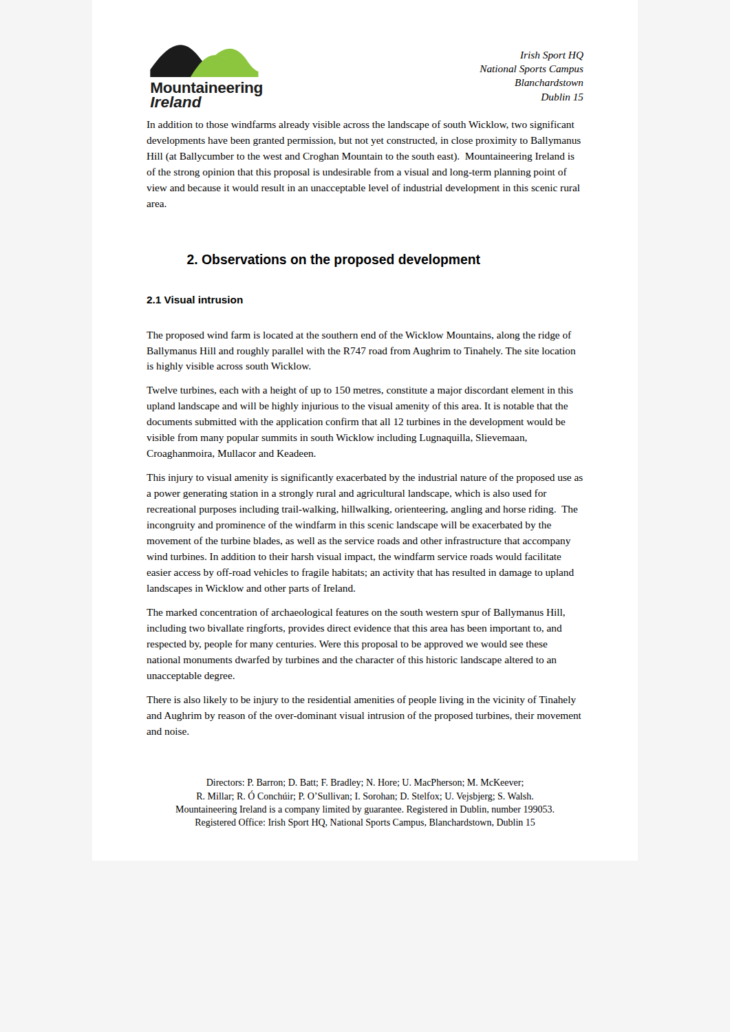Mountaineering Ireland Mountaineering Ireland
Irish Sport HQ
National Sports Campus
Blanchardstown
Dublin 15
In addition to those windfarms already visible across the landscape of south Wicklow, two significant developments have been granted permission, but not yet constructed, in close proximity to Ballymanus Hill (at Ballycumber to the west and Croghan Mountain to the south east). Mountaineering Ireland is of the strong opinion that this proposal is undesirable from a visual and long-term planning point of view and because it would result in an unacceptable level of industrial development in this scenic rural area.
2. Observations on the proposed development
2.1 Visual intrusion
The proposed wind farm is located at the southern end of the Wicklow Mountains, along the ridge of Ballymanus Hill and roughly parallel with the R747 road from Aughrim to Tinahely. The site location is highly visible across south Wicklow.
Twelve turbines, each with a height of up to 150 metres, constitute a major discordant element in this upland landscape and will be highly injurious to the visual amenity of this area. It is notable that the documents submitted with the application confirm that all 12 turbines in the development would be visible from many popular summits in south Wicklow including Lugnaquilla, Slievemaan, Croaghanmoira, Mullacor and Keadeen.
This injury to visual amenity is significantly exacerbated by the industrial nature of the proposed use as a power generating station in a strongly rural and agricultural landscape, which is also used for recreational purposes including trail-walking, hillwalking, orienteering, angling and horse riding. The incongruity and prominence of the windfarm in this scenic landscape will be exacerbated by the movement of the turbine blades, as well as the service roads and other infrastructure that accompany wind turbines. In addition to their harsh visual impact, the windfarm service roads would facilitate easier access by off-road vehicles to fragile habitats; an activity that has resulted in damage to upland landscapes in Wicklow and other parts of Ireland.
The marked concentration of archaeological features on the south western spur of Ballymanus Hill, including two bivallate ringforts, provides direct evidence that this area has been important to, and respected by, people for many centuries. Were this proposal to be approved we would see these national monuments dwarfed by turbines and the character of this historic landscape altered to an unacceptable degree.
There is also likely to be injury to the residential amenities of people living in the vicinity of Tinahely and Aughrim by reason of the over-dominant visual intrusion of the proposed turbines, their movement and noise.
Directors: P. Barron; D. Batt; F. Bradley; N. Hore; U. MacPherson; M. McKeever;
R. Millar; R. Ó Conchúir; P. O’Sullivan; I. Sorohan; D. Stelfox; U. Vejsbjerg; S. Walsh.
Mountaineering Ireland is a company limited by guarantee. Registered in Dublin, number 199053.
Registered Office: Irish Sport HQ, National Sports Campus, Blanchardstown, Dublin 15